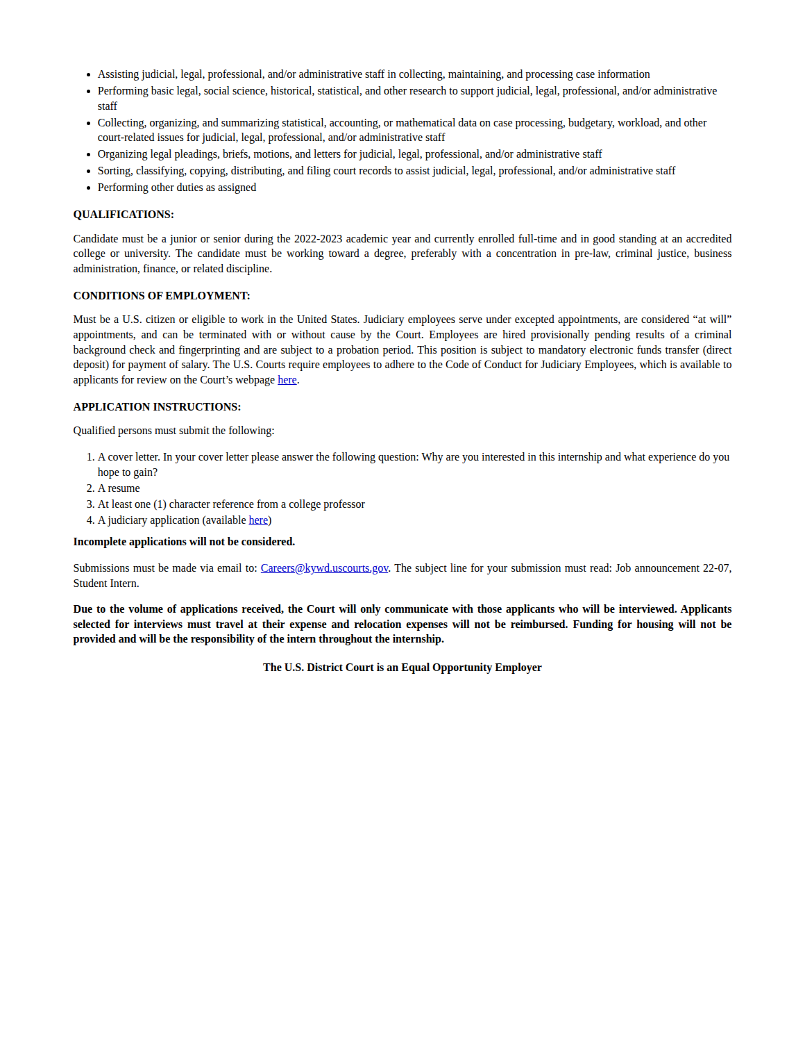Assisting judicial, legal, professional, and/or administrative staff in collecting, maintaining, and processing case information
Performing basic legal, social science, historical, statistical, and other research to support judicial, legal, professional, and/or administrative staff
Collecting, organizing, and summarizing statistical, accounting, or mathematical data on case processing, budgetary, workload, and other court-related issues for judicial, legal, professional, and/or administrative staff
Organizing legal pleadings, briefs, motions, and letters for judicial, legal, professional, and/or administrative staff
Sorting, classifying, copying, distributing, and filing court records to assist judicial, legal, professional, and/or administrative staff
Performing other duties as assigned
QUALIFICATIONS:
Candidate must be a junior or senior during the 2022-2023 academic year and currently enrolled full-time and in good standing at an accredited college or university. The candidate must be working toward a degree, preferably with a concentration in pre-law, criminal justice, business administration, finance, or related discipline.
CONDITIONS OF EMPLOYMENT:
Must be a U.S. citizen or eligible to work in the United States. Judiciary employees serve under excepted appointments, are considered “at will” appointments, and can be terminated with or without cause by the Court. Employees are hired provisionally pending results of a criminal background check and fingerprinting and are subject to a probation period. This position is subject to mandatory electronic funds transfer (direct deposit) for payment of salary. The U.S. Courts require employees to adhere to the Code of Conduct for Judiciary Employees, which is available to applicants for review on the Court’s webpage here.
APPLICATION INSTRUCTIONS:
Qualified persons must submit the following:
A cover letter. In your cover letter please answer the following question: Why are you interested in this internship and what experience do you hope to gain?
A resume
At least one (1) character reference from a college professor
A judiciary application (available here)
Incomplete applications will not be considered.
Submissions must be made via email to: Careers@kywd.uscourts.gov. The subject line for your submission must read: Job announcement 22-07, Student Intern.
Due to the volume of applications received, the Court will only communicate with those applicants who will be interviewed. Applicants selected for interviews must travel at their expense and relocation expenses will not be reimbursed. Funding for housing will not be provided and will be the responsibility of the intern throughout the internship.
The U.S. District Court is an Equal Opportunity Employer